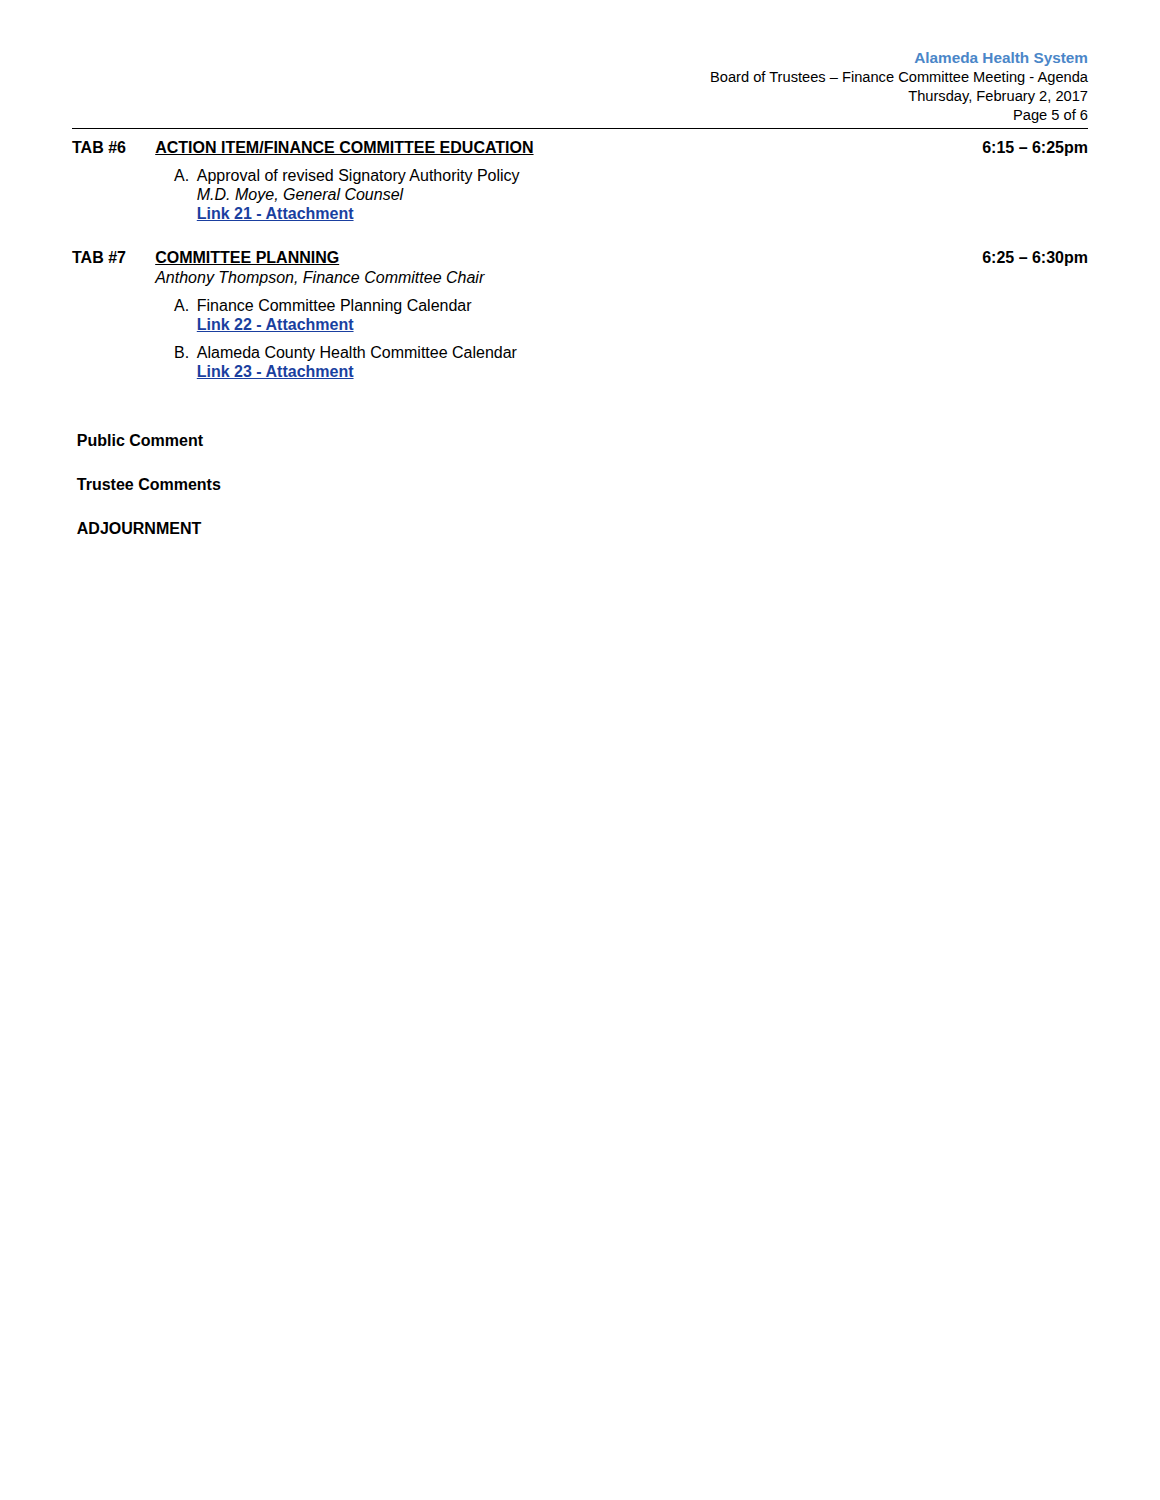Alameda Health System
Board of Trustees – Finance Committee Meeting - Agenda
Thursday, February 2, 2017
Page 5 of 6
TAB #6 ACTION ITEM/FINANCE COMMITTEE EDUCATION 6:15 – 6:25pm
Approval of revised Signatory Authority Policy M.D. Moye, General Counsel Link 21 - Attachment
TAB #7 COMMITTEE PLANNING 6:25 – 6:30pm
Anthony Thompson, Finance Committee Chair
Finance Committee Planning Calendar Link 22 - Attachment
Alameda County Health Committee Calendar Link 23 - Attachment
Public Comment
Trustee Comments
ADJOURNMENT